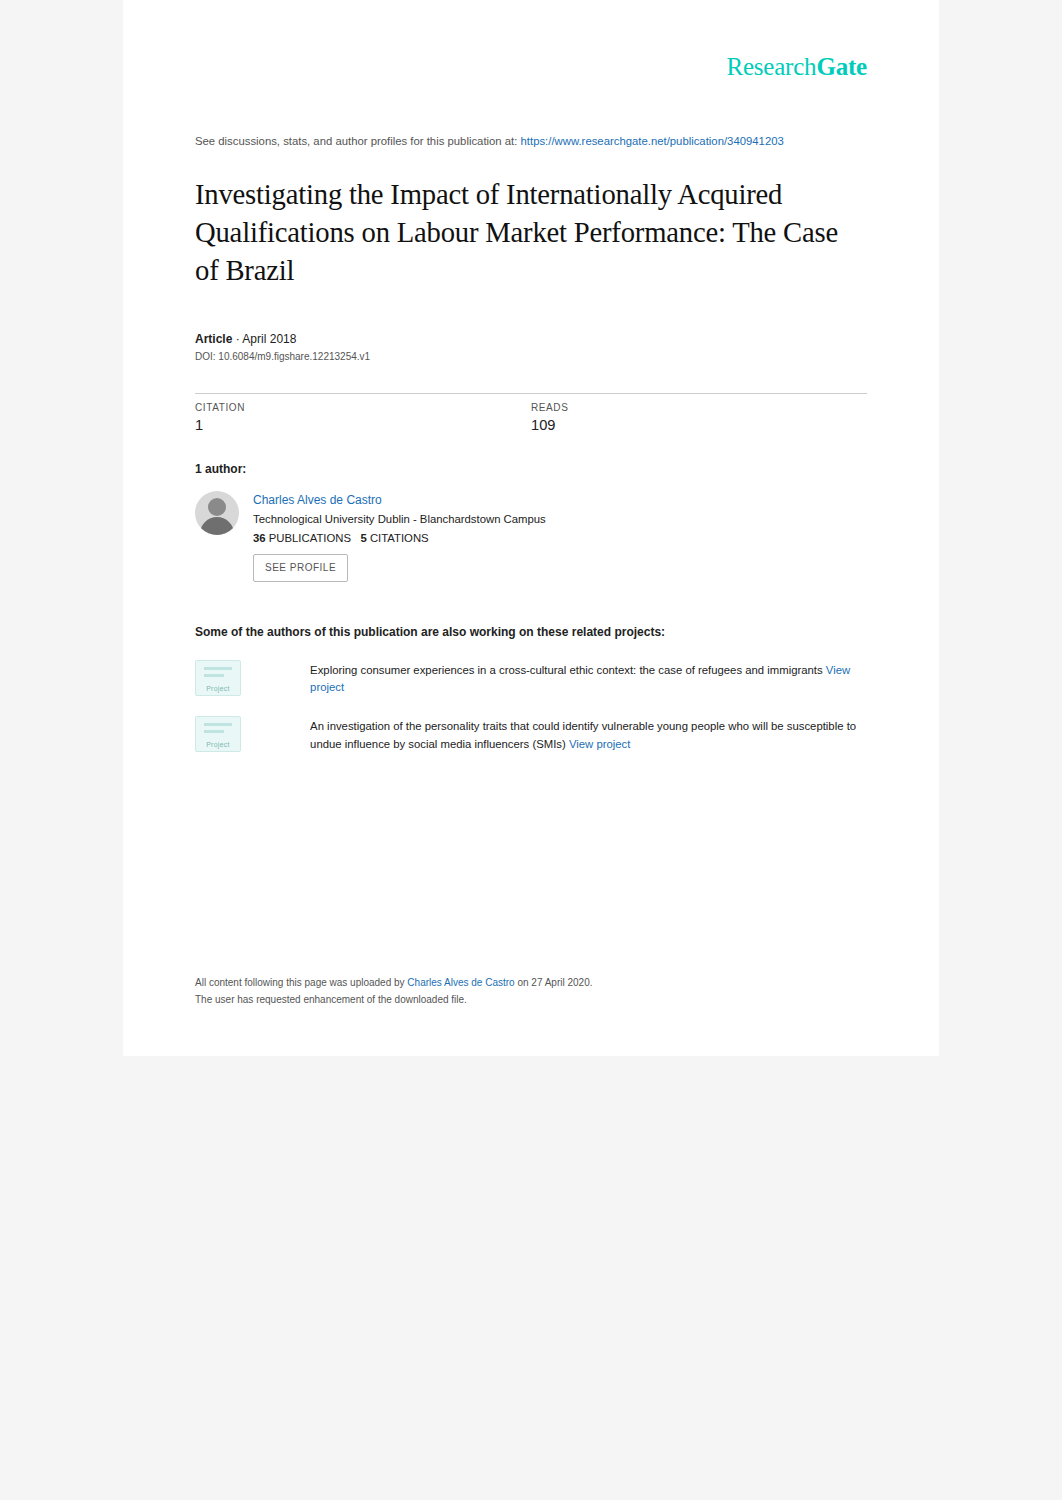ResearchGate
See discussions, stats, and author profiles for this publication at: https://www.researchgate.net/publication/340941203
Investigating the Impact of Internationally Acquired Qualifications on Labour Market Performance: The Case of Brazil
Article · April 2018
DOI: 10.6084/m9.figshare.12213254.v1
Citation
1
Reads
109
1 author:
Charles Alves de Castro
Technological University Dublin - Blanchardstown Campus
36 PUBLICATIONS 5 CITATIONS
SEE PROFILE
Some of the authors of this publication are also working on these related projects:
Project
Exploring consumer experiences in a cross-cultural ethic context: the case of refugees and immigrants View project
Project
An investigation of the personality traits that could identify vulnerable young people who will be susceptible to undue influence by social media influencers (SMIs) View project
All content following this page was uploaded by Charles Alves de Castro on 27 April 2020.
The user has requested enhancement of the downloaded file.